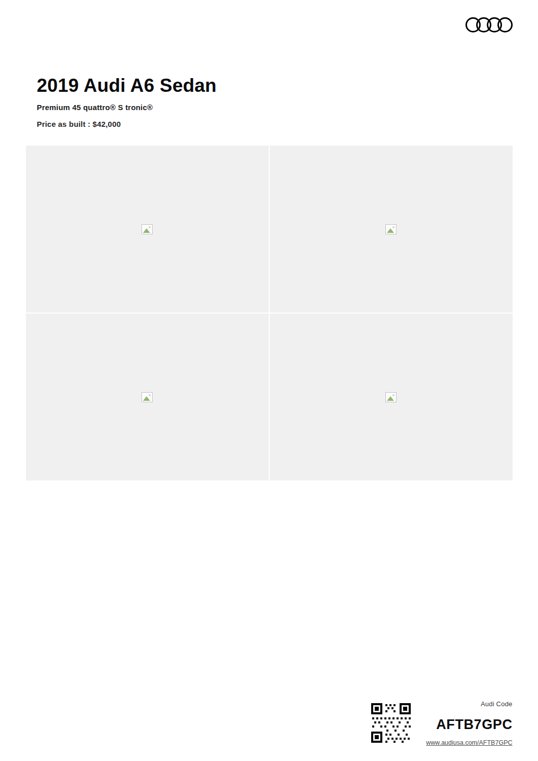2019 Audi A6 Sedan
Premium 45 quattro® S tronic®
Price as built : $42,000
Audi Code
AFTB7GPC
www.audiusa.com/AFTB7GPC